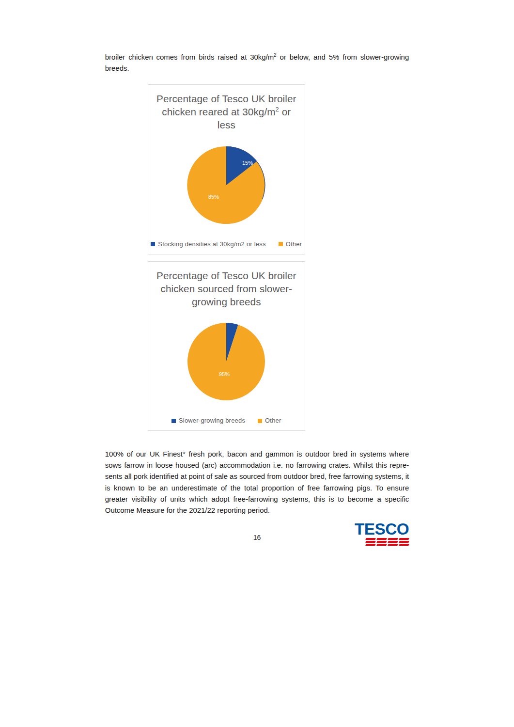broiler chicken comes from birds raised at 30kg/m2 or below, and 5% from slower-growing breeds.
Percentage of Tesco UK broiler
chicken reared at 30kg/m2 or less
15% 85%
Stocking densities at 30kg/m2 or less Other
Percentage of Tesco UK broiler
chicken sourced from slower-
growing breeds
95%
Slower-growing breeds Other
100% of our UK Finest* fresh pork, bacon and gammon is outdoor bred in systems where sows farrow in loose housed (arc) accommodation i.e. no farrowing crates. Whilst this represents all pork identified at point of sale as sourced from outdoor bred, free farrowing systems, it is known to be an underestimate of the total proportion of free farrowing pigs. To ensure greater visibility of units which adopt free-farrowing systems, this is to become a specific Outcome Measure for the 2021/22 reporting period.
16
TESCO